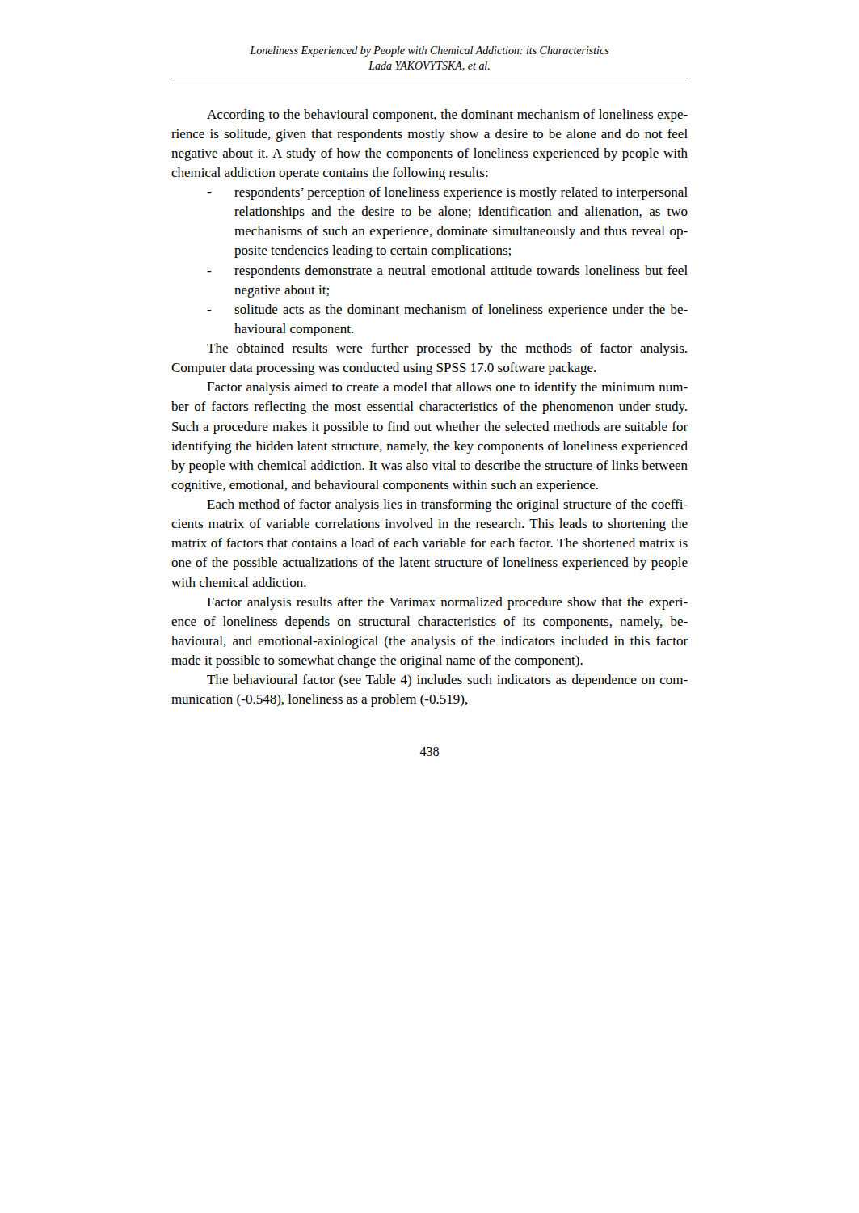Loneliness Experienced by People with Chemical Addiction: its Characteristics Lada YAKOVYTSKA, et al.
According to the behavioural component, the dominant mechanism of loneliness experience is solitude, given that respondents mostly show a desire to be alone and do not feel negative about it. A study of how the components of loneliness experienced by people with chemical addiction operate contains the following results:
respondents’ perception of loneliness experience is mostly related to interpersonal relationships and the desire to be alone; identification and alienation, as two mechanisms of such an experience, dominate simultaneously and thus reveal opposite tendencies leading to certain complications;
respondents demonstrate a neutral emotional attitude towards loneliness but feel negative about it;
solitude acts as the dominant mechanism of loneliness experience under the behavioural component.
The obtained results were further processed by the methods of factor analysis. Computer data processing was conducted using SPSS 17.0 software package.
Factor analysis aimed to create a model that allows one to identify the minimum number of factors reflecting the most essential characteristics of the phenomenon under study. Such a procedure makes it possible to find out whether the selected methods are suitable for identifying the hidden latent structure, namely, the key components of loneliness experienced by people with chemical addiction. It was also vital to describe the structure of links between cognitive, emotional, and behavioural components within such an experience.
Each method of factor analysis lies in transforming the original structure of the coefficients matrix of variable correlations involved in the research. This leads to shortening the matrix of factors that contains a load of each variable for each factor. The shortened matrix is one of the possible actualizations of the latent structure of loneliness experienced by people with chemical addiction.
Factor analysis results after the Varimax normalized procedure show that the experience of loneliness depends on structural characteristics of its components, namely, behavioural, and emotional-axiological (the analysis of the indicators included in this factor made it possible to somewhat change the original name of the component).
The behavioural factor (see Table 4) includes such indicators as dependence on communication (-0.548), loneliness as a problem (-0.519),
438